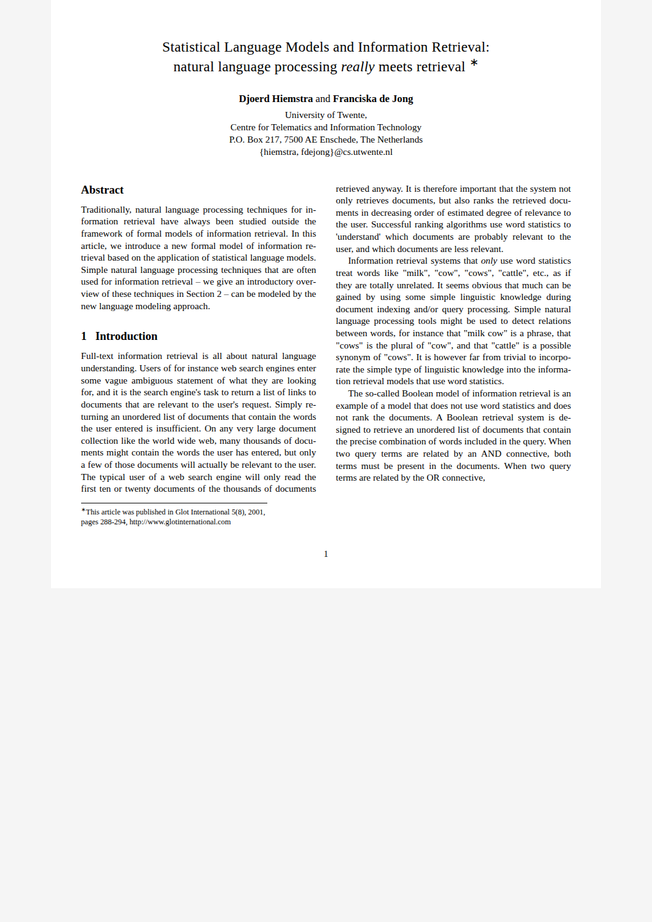Statistical Language Models and Information Retrieval:
natural language processing really meets retrieval ∗
Djoerd Hiemstra and Franciska de Jong
University of Twente,
Centre for Telematics and Information Technology
P.O. Box 217, 7500 AE Enschede, The Netherlands
{hiemstra, fdejong}@cs.utwente.nl
Abstract
Traditionally, natural language processing techniques for information retrieval have always been studied outside the framework of formal models of information retrieval. In this article, we introduce a new formal model of information retrieval based on the application of statistical language models. Simple natural language processing techniques that are often used for information retrieval – we give an introductory overview of these techniques in Section 2 – can be modeled by the new language modeling approach.
1 Introduction
Full-text information retrieval is all about natural language understanding. Users of for instance web search engines enter some vague ambiguous statement of what they are looking for, and it is the search engine's task to return a list of links to documents that are relevant to the user's request. Simply returning an unordered list of documents that contain the words the user entered is insufficient. On any very large document collection like the world wide web, many thousands of documents might contain the words the user has entered, but only a few of those documents will actually be relevant to the user. The typical user of a web search engine will only read the first ten or twenty documents of the thousands of documents retrieved anyway. It is therefore important that the system not only retrieves documents, but also ranks the retrieved documents in decreasing order of estimated degree of relevance to the user. Successful ranking algorithms use word statistics to 'understand' which documents are probably relevant to the user, and which documents are less relevant.
Information retrieval systems that only use word statistics treat words like "milk", "cow", "cows", "cattle", etc., as if they are totally unrelated. It seems obvious that much can be gained by using some simple linguistic knowledge during document indexing and/or query processing. Simple natural language processing tools might be used to detect relations between words, for instance that "milk cow" is a phrase, that "cows" is the plural of "cow", and that "cattle" is a possible synonym of "cows". It is however far from trivial to incorporate the simple type of linguistic knowledge into the information retrieval models that use word statistics.
The so-called Boolean model of information retrieval is an example of a model that does not use word statistics and does not rank the documents. A Boolean retrieval system is designed to retrieve an unordered list of documents that contain the precise combination of words included in the query. When two query terms are related by an AND connective, both terms must be present in the documents. When two query terms are related by the OR connective,
∗This article was published in Glot International 5(8), 2001, pages 288-294, http://www.glotinternational.com
1